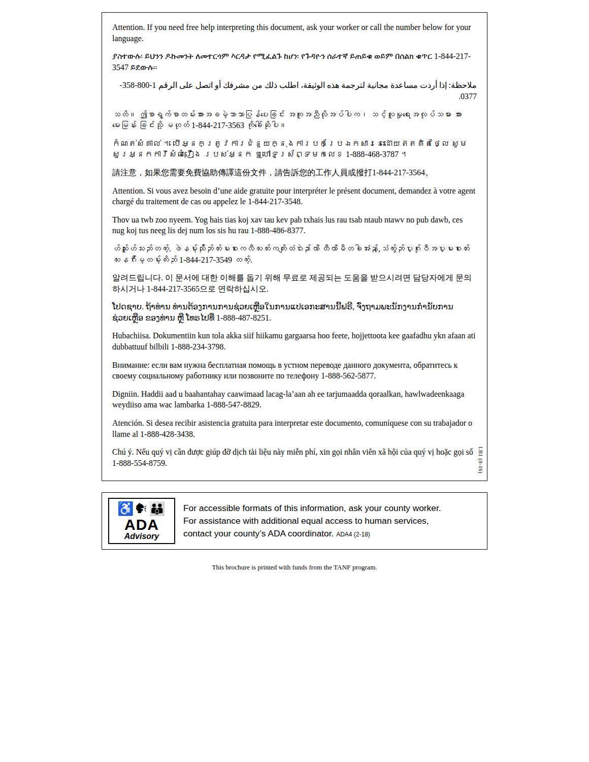Attention. If you need free help interpreting this document, ask your worker or call the number below for your language.
ያስተውሉ፡ ይህንን ዶኩመንት ለመተርጎም እርዳታ የሚፈልጉ ከሆነ፡ የጉዳዮን ሰራተኛ ይጠይቁ ወይም በሰልክ ቁጥር 1-844-217-3547 ይደውሉ።
ملاحظة: إذا أردت مساعدة مجانية لترجمة هذه الوثيقة، اطلب ذلك من مشرفك أو اتصل على الرقم 1-800-358-0377.
သတိ။ ဤစာရွက်စာတမ်းအားအခမဲ့ဘာသာပြန်ပေးခြင်း အကူအညီလိုအပ်ပါက၊ သင့်လူမှုရေးအလုပ်သမား အားမေးမြန်း ခြင်းသို့ မဟုတ် 1-844-217-3563 ကိုခေါ်ဆိုပါ။
កំណត់សំគាល់ ។ បើអ្នកត្រូវការជំនួយក្នុងការបកប្រែឯកសារនេះដោយឥតគិតថ្លៃ សូមសួរអ្នកការីសំណុំរឿង របស់អ្នក ឬហៅទូរស័ព្ទមកលេខ 1-888-468-3787 ។
請注意，如果您需要免費協助傳譯這份文件，請告訴您的工作人員或撥打1-844-217-3564。
Attention. Si vous avez besoin d’une aide gratuite pour interpréter le présent document, demandez à votre agent chargé du traitement de cas ou appelez le 1-844-217-3548.
Thov ua twb zoo nyeem. Yog hais tias koj xav tau kev pab txhais lus rau tsab ntaub ntawv no pub dawb, ces nug koj tus neeg lis dej num los sis hu rau 1-888-486-8377.
ဟ်သူၣ်ဟ်သးဘၣ်တက့ၢ်. ဖဲနမ့ၢ်လိၣ်ဘၣ်တၢ်မၢစၢၤကလီလၢတၢ်ကကျိးထံဝဲၤဒၣ်လံာ် တီလံာ်မီတခါအံၤန့ၣ်,သံကွၢ်ဘၣ်ပှၤဂုၢ်ဝီအပှၤမၢစၢၤတၢ်လၢနဂီၢ်မ့တမ့ၢ်ကိးဘၣ် 1-844-217-3549 တက့ၢ်.
알려드립니다. 이 문서에 대한 이해를 돕기 위해 무료로 제공되는 도움을 받으시려면 담당자에게 문의하시거나 1-844-217-3565으로 연락하십시오.
ໂປດຊາບ. ຖ້າທ່ານ ທ່ານຕ້ອງການການຊ່ວຍເຫຼືອໃນການແປເອກະສານນີ້ຟຣີ, ຈົ່ງຖາມພະນັກງານກໍານັບການຊ່ວຍເຫຼືອ ຂອງທ່ານ ຫຼື ໂທຣໄປທີ່ 1-888-487-8251.
Hubachiisa. Dokumentiin kun tola akka siif hiikamu gargaarsa hoo feete, hojjettoota kee gaafadhu ykn afaan ati dubbattuuf bilbili 1-888-234-3798.
Внимание: если вам нужна бесплатная помощь в устном переводе данного документа, обратитесь к своему социальному работнику или позвоните по телефону 1-888-562-5877.
Digniin. Haddii aad u baahantahay caawimaad lacag-la’aan ah ee tarjumaadda qoraalkan, hawlwadeenkaaga weydiiso ama wac lambarka 1-888-547-8829.
Atención. Si desea recibir asistencia gratuita para interpretar este documento, comuníquese con su trabajador o llame al 1-888-428-3438.
Chú ý. Nếu quý vị cần được giúp đỡ dịch tài liệu này miễn phí, xin gọi nhân viên xã hội của quý vị hoặc gọi số 1-888-554-8759.
LB1 (8-16)
♿🗣👪
ADA
Advisory
For accessible formats of this information, ask your county worker.
For assistance with additional equal access to human services,
contact your county’s ADA coordinator. ADA4 (2-18)
This brochure is printed with funds from the TANF program.